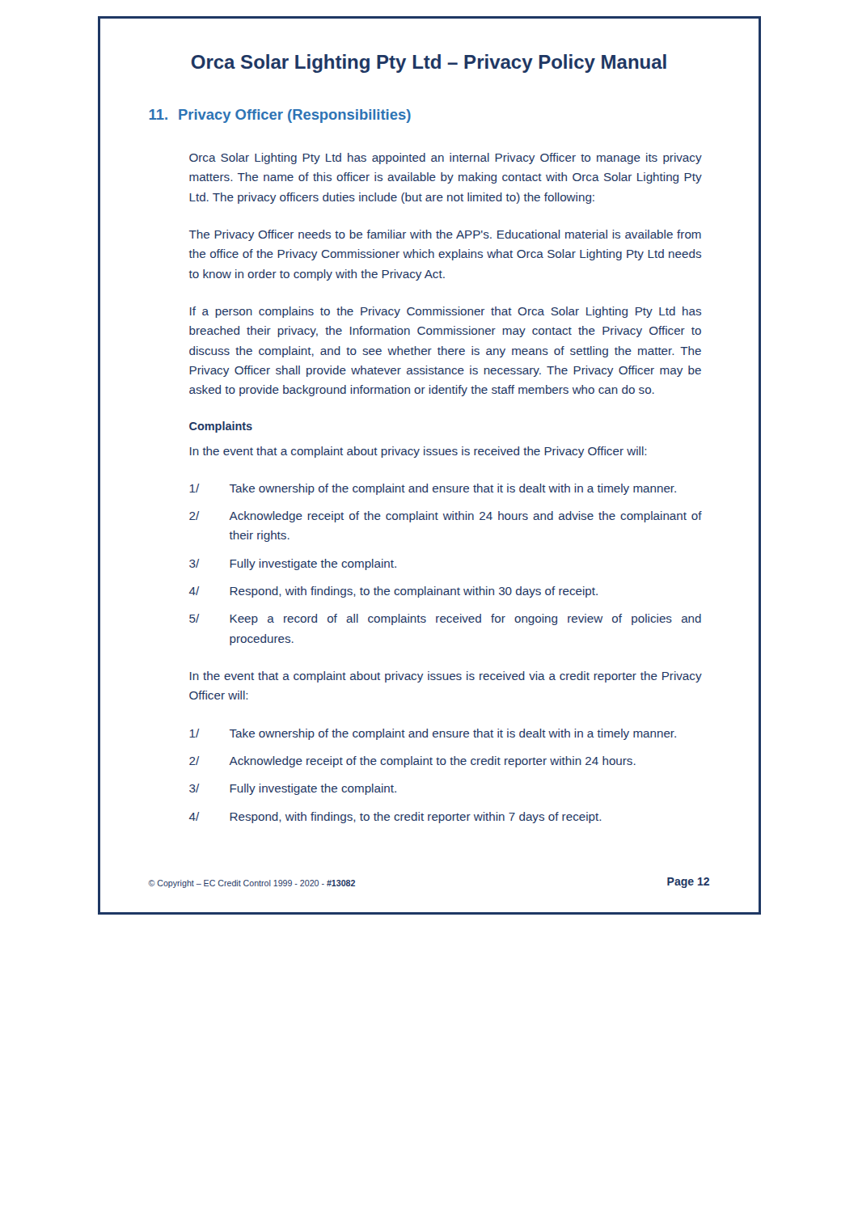Orca Solar Lighting Pty Ltd – Privacy Policy Manual
11. Privacy Officer (Responsibilities)
Orca Solar Lighting Pty Ltd has appointed an internal Privacy Officer to manage its privacy matters. The name of this officer is available by making contact with Orca Solar Lighting Pty Ltd. The privacy officers duties include (but are not limited to) the following:
The Privacy Officer needs to be familiar with the APP's. Educational material is available from the office of the Privacy Commissioner which explains what Orca Solar Lighting Pty Ltd needs to know in order to comply with the Privacy Act.
If a person complains to the Privacy Commissioner that Orca Solar Lighting Pty Ltd has breached their privacy, the Information Commissioner may contact the Privacy Officer to discuss the complaint, and to see whether there is any means of settling the matter. The Privacy Officer shall provide whatever assistance is necessary. The Privacy Officer may be asked to provide background information or identify the staff members who can do so.
Complaints
In the event that a complaint about privacy issues is received the Privacy Officer will:
1/Take ownership of the complaint and ensure that it is dealt with in a timely manner.
2/Acknowledge receipt of the complaint within 24 hours and advise the complainant of their rights.
3/Fully investigate the complaint.
4/Respond, with findings, to the complainant within 30 days of receipt.
5/Keep a record of all complaints received for ongoing review of policies and procedures.
In the event that a complaint about privacy issues is received via a credit reporter the Privacy Officer will:
1/Take ownership of the complaint and ensure that it is dealt with in a timely manner.
2/Acknowledge receipt of the complaint to the credit reporter within 24 hours.
3/Fully investigate the complaint.
4/Respond, with findings, to the credit reporter within 7 days of receipt.
© Copyright – EC Credit Control 1999 - 2020 - #13082
Page 12